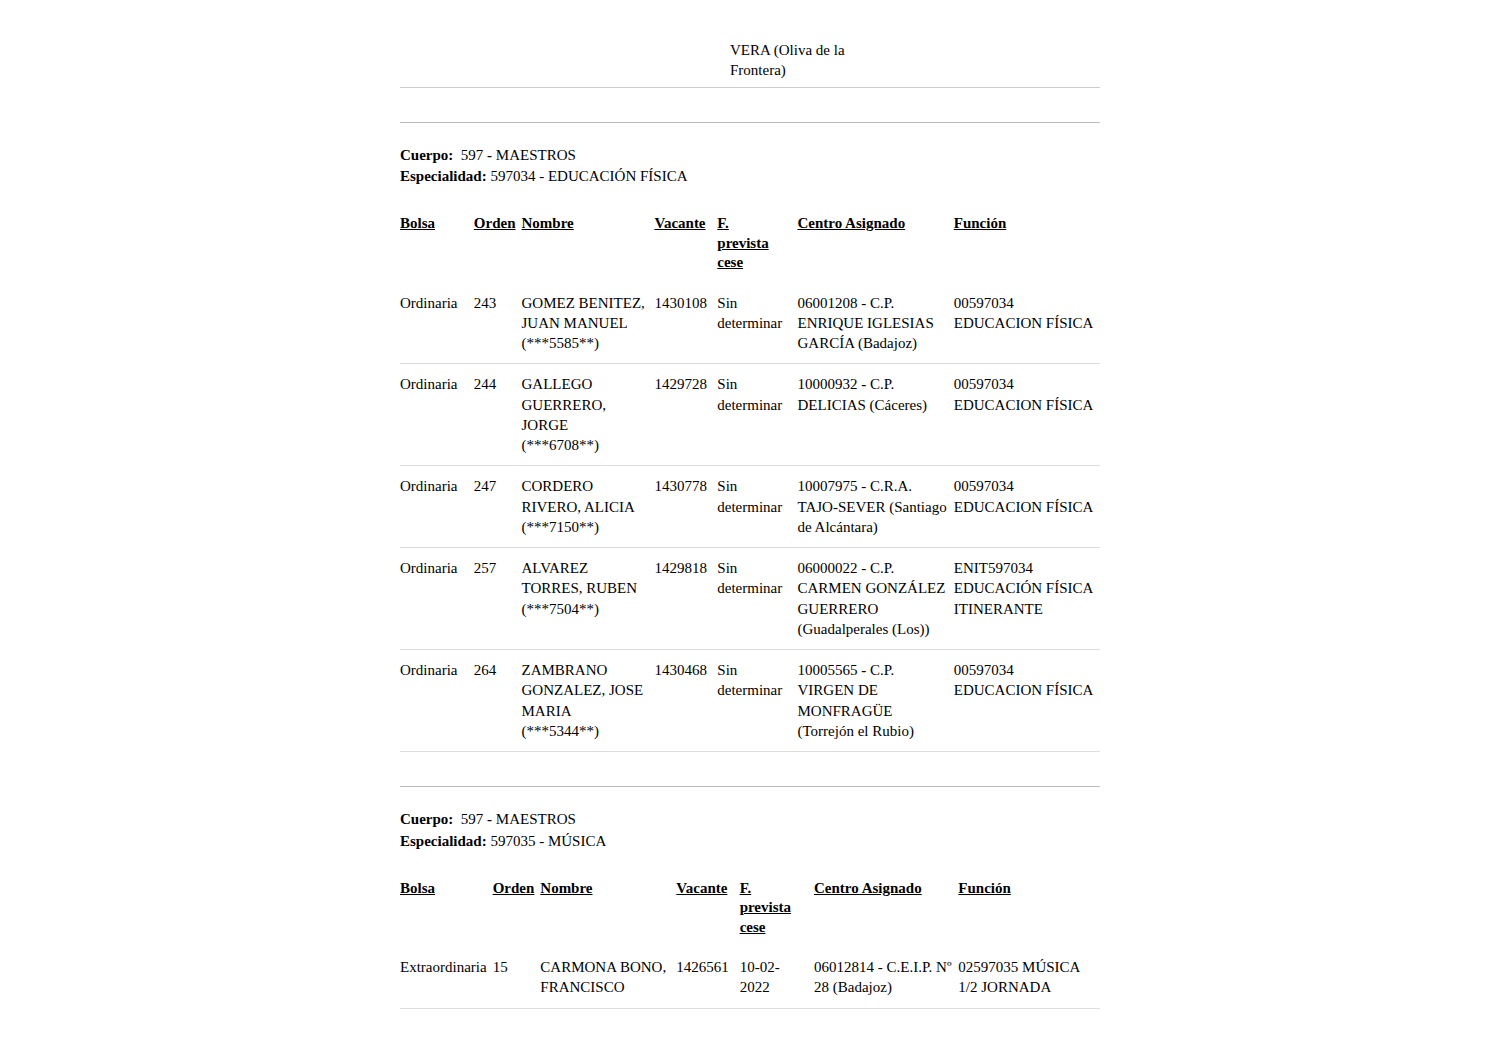VERA (Oliva de la
Frontera)
Cuerpo: 597 - MAESTROS
Especialidad: 597034 - EDUCACIÓN FÍSICA
| Bolsa | Orden | Nombre | Vacante | F. prevista cese | Centro Asignado | Función |
| --- | --- | --- | --- | --- | --- | --- |
| Ordinaria | 243 | GOMEZ BENITEZ, JUAN MANUEL (***5585**) | 1430108 | Sin determinar | 06001208 - C.P. ENRIQUE IGLESIAS GARCÍA (Badajoz) | 00597034 EDUCACION FÍSICA |
| Ordinaria | 244 | GALLEGO GUERRERO, JORGE (***6708**) | 1429728 | Sin determinar | 10000932 - C.P. DELICIAS (Cáceres) | 00597034 EDUCACION FÍSICA |
| Ordinaria | 247 | CORDERO RIVERO, ALICIA (***7150**) | 1430778 | Sin determinar | 10007975 - C.R.A. TAJO-SEVER (Santiago de Alcántara) | 00597034 EDUCACION FÍSICA |
| Ordinaria | 257 | ALVAREZ TORRES, RUBEN (***7504**) | 1429818 | Sin determinar | 06000022 - C.P. CARMEN GONZÁLEZ GUERRERO (Guadalperales (Los)) | ENIT597034 EDUCACIÓN FÍSICA ITINERANTE |
| Ordinaria | 264 | ZAMBRANO GONZALEZ, JOSE MARIA (***5344**) | 1430468 | Sin determinar | 10005565 - C.P. VIRGEN DE MONFRAGÜE (Torrejón el Rubio) | 00597034 EDUCACION FÍSICA |
Cuerpo: 597 - MAESTROS
Especialidad: 597035 - MÚSICA
| Bolsa | Orden | Nombre | Vacante | F. prevista cese | Centro Asignado | Función |
| --- | --- | --- | --- | --- | --- | --- |
| Extraordinaria | 15 | CARMONA BONO, FRANCISCO | 1426561 | 10-02-2022 | 06012814 - C.E.I.P. Nº 28 (Badajoz) | 02597035 MÚSICA 1/2 JORNADA |